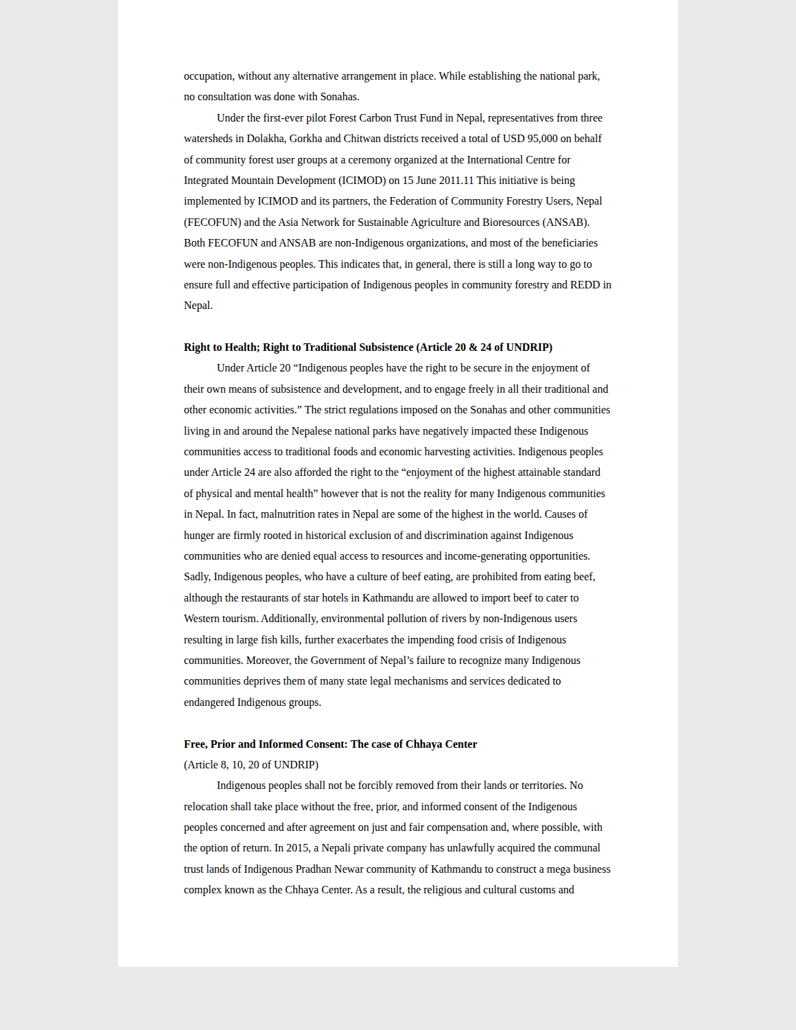occupation, without any alternative arrangement in place. While establishing the national park, no consultation was done with Sonahas.
Under the first-ever pilot Forest Carbon Trust Fund in Nepal, representatives from three watersheds in Dolakha, Gorkha and Chitwan districts received a total of USD 95,000 on behalf of community forest user groups at a ceremony organized at the International Centre for Integrated Mountain Development (ICIMOD) on 15 June 2011.11 This initiative is being implemented by ICIMOD and its partners, the Federation of Community Forestry Users, Nepal (FECOFUN) and the Asia Network for Sustainable Agriculture and Bioresources (ANSAB). Both FECOFUN and ANSAB are non-Indigenous organizations, and most of the beneficiaries were non-Indigenous peoples. This indicates that, in general, there is still a long way to go to ensure full and effective participation of Indigenous peoples in community forestry and REDD in Nepal.
Right to Health; Right to Traditional Subsistence (Article 20 & 24 of UNDRIP)
Under Article 20 “Indigenous peoples have the right to be secure in the enjoyment of their own means of subsistence and development, and to engage freely in all their traditional and other economic activities.” The strict regulations imposed on the Sonahas and other communities living in and around the Nepalese national parks have negatively impacted these Indigenous communities access to traditional foods and economic harvesting activities. Indigenous peoples under Article 24 are also afforded the right to the “enjoyment of the highest attainable standard of physical and mental health” however that is not the reality for many Indigenous communities in Nepal. In fact, malnutrition rates in Nepal are some of the highest in the world. Causes of hunger are firmly rooted in historical exclusion of and discrimination against Indigenous communities who are denied equal access to resources and income-generating opportunities. Sadly, Indigenous peoples, who have a culture of beef eating, are prohibited from eating beef, although the restaurants of star hotels in Kathmandu are allowed to import beef to cater to Western tourism. Additionally, environmental pollution of rivers by non-Indigenous users resulting in large fish kills, further exacerbates the impending food crisis of Indigenous communities. Moreover, the Government of Nepal’s failure to recognize many Indigenous communities deprives them of many state legal mechanisms and services dedicated to endangered Indigenous groups.
Free, Prior and Informed Consent: The case of Chhaya Center
(Article 8, 10, 20 of UNDRIP)
Indigenous peoples shall not be forcibly removed from their lands or territories. No relocation shall take place without the free, prior, and informed consent of the Indigenous peoples concerned and after agreement on just and fair compensation and, where possible, with the option of return. In 2015, a Nepali private company has unlawfully acquired the communal trust lands of Indigenous Pradhan Newar community of Kathmandu to construct a mega business complex known as the Chhaya Center. As a result, the religious and cultural customs and